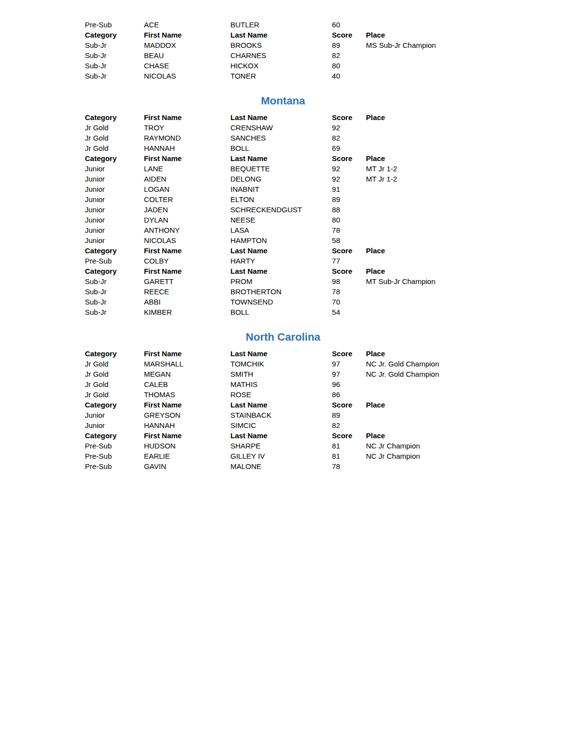| Pre-Sub | ACE | BUTLER | 60 | |
| Category | First Name | Last Name | Score | Place |
| Sub-Jr | MADDOX | BROOKS | 89 | MS Sub-Jr Champion |
| Sub-Jr | BEAU | CHARNES | 82 | |
| Sub-Jr | CHASE | HICKOX | 80 | |
| Sub-Jr | NICOLAS | TONER | 40 | |
Montana
| Category | First Name | Last Name | Score | Place |
| Jr Gold | TROY | CRENSHAW | 92 | |
| Jr Gold | RAYMOND | SANCHES | 82 | |
| Jr Gold | HANNAH | BOLL | 69 | |
| Category | First Name | Last Name | Score | Place |
| Junior | LANE | BEQUETTE | 92 | MT Jr 1-2 |
| Junior | AIDEN | DELONG | 92 | MT Jr 1-2 |
| Junior | LOGAN | INABNIT | 91 | |
| Junior | COLTER | ELTON | 89 | |
| Junior | JADEN | SCHRECKENDGUST | 88 | |
| Junior | DYLAN | NEESE | 80 | |
| Junior | ANTHONY | LASA | 78 | |
| Junior | NICOLAS | HAMPTON | 58 | |
| Category | First Name | Last Name | Score | Place |
| Pre-Sub | COLBY | HARTY | 77 | |
| Category | First Name | Last Name | Score | Place |
| Sub-Jr | GARETT | PROM | 98 | MT Sub-Jr Champion |
| Sub-Jr | REECE | BROTHERTON | 78 | |
| Sub-Jr | ABBI | TOWNSEND | 70 | |
| Sub-Jr | KIMBER | BOLL | 54 | |
North Carolina
| Category | First Name | Last Name | Score | Place |
| Jr Gold | MARSHALL | TOMCHIK | 97 | NC Jr. Gold Champion |
| Jr Gold | MEGAN | SMITH | 97 | NC Jr. Gold Champion |
| Jr Gold | CALEB | MATHIS | 96 | |
| Jr Gold | THOMAS | ROSE | 86 | |
| Category | First Name | Last Name | Score | Place |
| Junior | GREYSON | STAINBACK | 89 | |
| Junior | HANNAH | SIMCIC | 82 | |
| Category | First Name | Last Name | Score | Place |
| Pre-Sub | HUDSON | SHARPE | 81 | NC Jr Champion |
| Pre-Sub | EARLIE | GILLEY IV | 81 | NC Jr Champion |
| Pre-Sub | GAVIN | MALONE | 78 | |